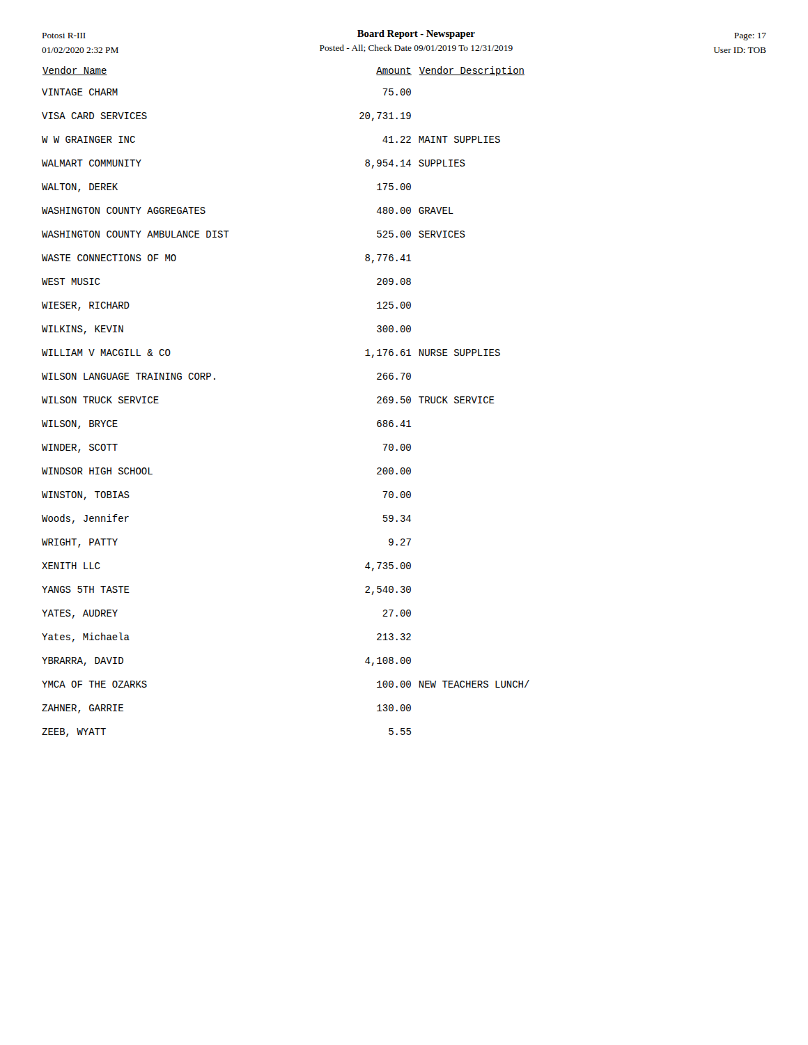Potosi R-III
01/02/2020 2:32 PM
Board Report - Newspaper
Posted - All; Check Date 09/01/2019 To 12/31/2019
Page: 17
User ID: TOB
| Vendor Name | Amount | Vendor Description |
| --- | --- | --- |
| VINTAGE CHARM | 75.00 | |
| VISA CARD SERVICES | 20,731.19 | |
| W W GRAINGER INC | 41.22 | MAINT SUPPLIES |
| WALMART COMMUNITY | 8,954.14 | SUPPLIES |
| WALTON, DEREK | 175.00 | |
| WASHINGTON COUNTY AGGREGATES | 480.00 | GRAVEL |
| WASHINGTON COUNTY AMBULANCE DIST | 525.00 | SERVICES |
| WASTE CONNECTIONS OF MO | 8,776.41 | |
| WEST MUSIC | 209.08 | |
| WIESER, RICHARD | 125.00 | |
| WILKINS, KEVIN | 300.00 | |
| WILLIAM V MACGILL & CO | 1,176.61 | NURSE SUPPLIES |
| WILSON LANGUAGE TRAINING CORP. | 266.70 | |
| WILSON TRUCK SERVICE | 269.50 | TRUCK SERVICE |
| WILSON, BRYCE | 686.41 | |
| WINDER, SCOTT | 70.00 | |
| WINDSOR HIGH SCHOOL | 200.00 | |
| WINSTON, TOBIAS | 70.00 | |
| Woods, Jennifer | 59.34 | |
| WRIGHT, PATTY | 9.27 | |
| XENITH LLC | 4,735.00 | |
| YANGS 5TH TASTE | 2,540.30 | |
| YATES, AUDREY | 27.00 | |
| Yates, Michaela | 213.32 | |
| YBRARRA, DAVID | 4,108.00 | |
| YMCA OF THE OZARKS | 100.00 | NEW TEACHERS LUNCH/ |
| ZAHNER, GARRIE | 130.00 | |
| ZEEB, WYATT | 5.55 | |